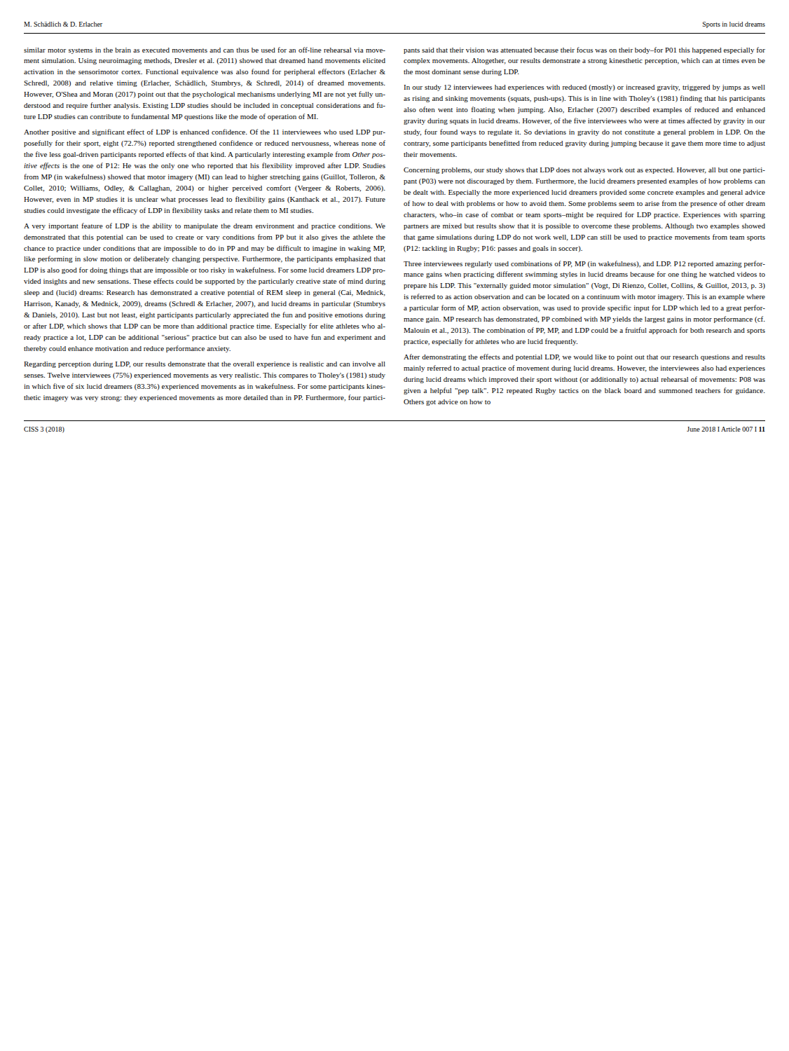M. Schädlich & D. Erlacher Sports in lucid dreams
similar motor systems in the brain as executed movements and can thus be used for an off-line rehearsal via movement simulation. Using neuroimaging methods, Dresler et al. (2011) showed that dreamed hand movements elicited activation in the sensorimotor cortex. Functional equivalence was also found for peripheral effectors (Erlacher & Schredl, 2008) and relative timing (Erlacher, Schädlich, Stumbrys, & Schredl, 2014) of dreamed movements. However, O'Shea and Moran (2017) point out that the psychological mechanisms underlying MI are not yet fully understood and require further analysis. Existing LDP studies should be included in conceptual considerations and future LDP studies can contribute to fundamental MP questions like the mode of operation of MI.
Another positive and significant effect of LDP is enhanced confidence. Of the 11 interviewees who used LDP purposefully for their sport, eight (72.7%) reported strengthened confidence or reduced nervousness, whereas none of the five less goal-driven participants reported effects of that kind. A particularly interesting example from Other positive effects is the one of P12: He was the only one who reported that his flexibility improved after LDP. Studies from MP (in wakefulness) showed that motor imagery (MI) can lead to higher stretching gains (Guillot, Tolleron, & Collet, 2010; Williams, Odley, & Callaghan, 2004) or higher perceived comfort (Vergeer & Roberts, 2006). However, even in MP studies it is unclear what processes lead to flexibility gains (Kanthack et al., 2017). Future studies could investigate the efficacy of LDP in flexibility tasks and relate them to MI studies.
A very important feature of LDP is the ability to manipulate the dream environment and practice conditions. We demonstrated that this potential can be used to create or vary conditions from PP but it also gives the athlete the chance to practice under conditions that are impossible to do in PP and may be difficult to imagine in waking MP, like performing in slow motion or deliberately changing perspective. Furthermore, the participants emphasized that LDP is also good for doing things that are impossible or too risky in wakefulness. For some lucid dreamers LDP provided insights and new sensations. These effects could be supported by the particularly creative state of mind during sleep and (lucid) dreams: Research has demonstrated a creative potential of REM sleep in general (Cai, Mednick, Harrison, Kanady, & Mednick, 2009), dreams (Schredl & Erlacher, 2007), and lucid dreams in particular (Stumbrys & Daniels, 2010). Last but not least, eight participants particularly appreciated the fun and positive emotions during or after LDP, which shows that LDP can be more than additional practice time. Especially for elite athletes who already practice a lot, LDP can be additional "serious" practice but can also be used to have fun and experiment and thereby could enhance motivation and reduce performance anxiety.
Regarding perception during LDP, our results demonstrate that the overall experience is realistic and can involve all senses. Twelve interviewees (75%) experienced movements as very realistic. This compares to Tholey's (1981) study in which five of six lucid dreamers (83.3%) experienced movements as in wakefulness. For some participants kinesthetic imagery was very strong: they experienced movements as more detailed than in PP. Furthermore, four participants said that their vision was attenuated because their focus was on their body–for P01 this happened especially for complex movements. Altogether, our results demonstrate a strong kinesthetic perception, which can at times even be the most dominant sense during LDP.
In our study 12 interviewees had experiences with reduced (mostly) or increased gravity, triggered by jumps as well as rising and sinking movements (squats, push-ups). This is in line with Tholey's (1981) finding that his participants also often went into floating when jumping. Also, Erlacher (2007) described examples of reduced and enhanced gravity during squats in lucid dreams. However, of the five interviewees who were at times affected by gravity in our study, four found ways to regulate it. So deviations in gravity do not constitute a general problem in LDP. On the contrary, some participants benefitted from reduced gravity during jumping because it gave them more time to adjust their movements.
Concerning problems, our study shows that LDP does not always work out as expected. However, all but one participant (P03) were not discouraged by them. Furthermore, the lucid dreamers presented examples of how problems can be dealt with. Especially the more experienced lucid dreamers provided some concrete examples and general advice of how to deal with problems or how to avoid them. Some problems seem to arise from the presence of other dream characters, who–in case of combat or team sports–might be required for LDP practice. Experiences with sparring partners are mixed but results show that it is possible to overcome these problems. Although two examples showed that game simulations during LDP do not work well, LDP can still be used to practice movements from team sports (P12: tackling in Rugby; P16: passes and goals in soccer).
Three interviewees regularly used combinations of PP, MP (in wakefulness), and LDP. P12 reported amazing performance gains when practicing different swimming styles in lucid dreams because for one thing he watched videos to prepare his LDP. This "externally guided motor simulation" (Vogt, Di Rienzo, Collet, Collins, & Guillot, 2013, p. 3) is referred to as action observation and can be located on a continuum with motor imagery. This is an example where a particular form of MP, action observation, was used to provide specific input for LDP which led to a great performance gain. MP research has demonstrated, PP combined with MP yields the largest gains in motor performance (cf. Malouin et al., 2013). The combination of PP, MP, and LDP could be a fruitful approach for both research and sports practice, especially for athletes who are lucid frequently.
After demonstrating the effects and potential LDP, we would like to point out that our research questions and results mainly referred to actual practice of movement during lucid dreams. However, the interviewees also had experiences during lucid dreams which improved their sport without (or additionally to) actual rehearsal of movements: P08 was given a helpful "pep talk". P12 repeated Rugby tactics on the black board and summoned teachers for guidance. Others got advice on how to
CISS 3 (2018) June 2018 I Article 007 I 11